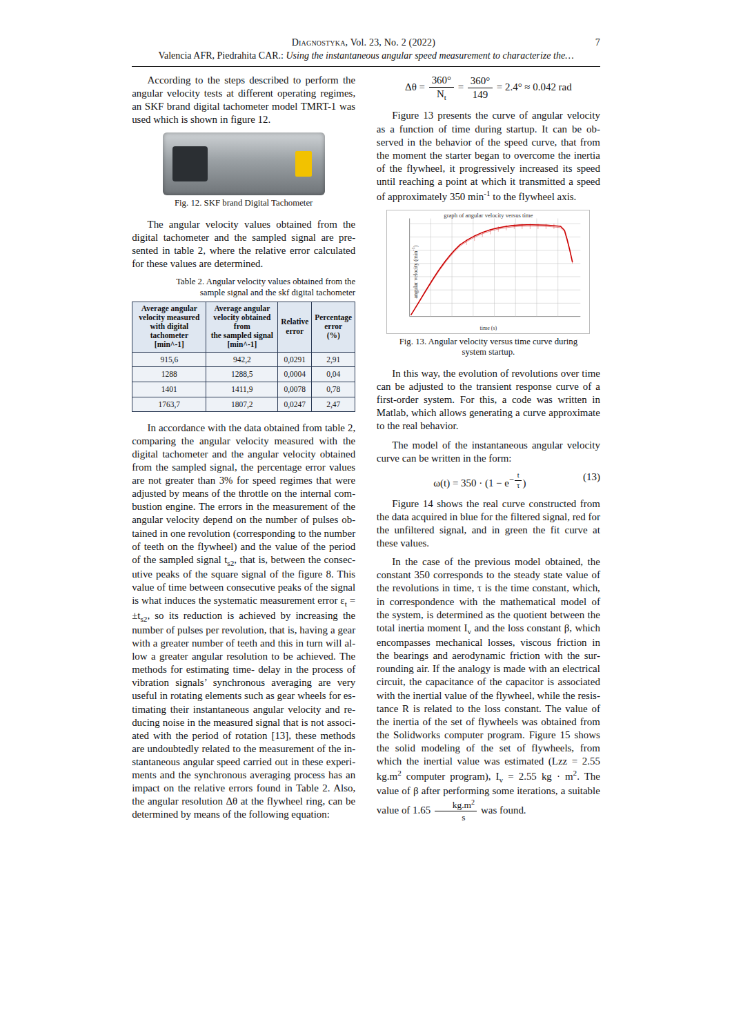7 Diagnostyka, Vol. 23, No. 2 (2022)
Valencia AFR, Piedrahita CAR.: Using the instantaneous angular speed measurement to characterize the…
According to the steps described to perform the angular velocity tests at different operating regimes, an SKF brand digital tachometer model TMRT-1 was used which is shown in figure 12.
Fig. 12. SKF brand Digital Tachometer
The angular velocity values obtained from the digital tachometer and the sampled signal are presented in table 2, where the relative error calculated for these values are determined.
Table 2. Angular velocity values obtained from the
sample signal and the skf digital tachometer
| Average angular velocity measured with digital tachometer [min^-1] | Average angular velocity obtained from the sampled signal [min^-1] | Relative error | Percentage error (%) |
| --- | --- | --- | --- |
| 915,6 | 942,2 | 0,0291 | 2,91 |
| 1288 | 1288,5 | 0,0004 | 0,04 |
| 1401 | 1411,9 | 0,0078 | 0,78 |
| 1763,7 | 1807,2 | 0,0247 | 2,47 |
In accordance with the data obtained from table 2, comparing the angular velocity measured with the digital tachometer and the angular velocity obtained from the sampled signal, the percentage error values are not greater than 3% for speed regimes that were adjusted by means of the throttle on the internal combustion engine. The errors in the measurement of the angular velocity depend on the number of pulses obtained in one revolution (corresponding to the number of teeth on the flywheel) and the value of the period of the sampled signal ts2, that is, between the consecutive peaks of the square signal of the figure 8. This value of time between consecutive peaks of the signal is what induces the systematic measurement error εt = ±ts2, so its reduction is achieved by increasing the number of pulses per revolution, that is, having a gear with a greater number of teeth and this in turn will allow a greater angular resolution to be achieved. The methods for estimating time- delay in the process of vibration signals’ synchronous averaging are very useful in rotating elements such as gear wheels for estimating their instantaneous angular velocity and reducing noise in the measured signal that is not associated with the period of rotation [13], these methods are undoubtedly related to the measurement of the instantaneous angular speed carried out in these experiments and the synchronous averaging process has an impact on the relative errors found in Table 2. Also, the angular resolution Δθ at the flywheel ring, can be determined by means of the following equation:
Δθ = 360°Nt = 360°149 = 2.4° ≈ 0.042 rad
Figure 13 presents the curve of angular velocity as a function of time during startup. It can be observed in the behavior of the speed curve, that from the moment the starter began to overcome the inertia of the flywheel, it progressively increased its speed until reaching a point at which it transmitted a speed of approximately 350 min-1 to the flywheel axis.
graph of angular velocity versus time
angular velocity (min-1)
time (s)
Fig. 13. Angular velocity versus time curve during
system startup.
In this way, the evolution of revolutions over time can be adjusted to the transient response curve of a first-order system. For this, a code was written in Matlab, which allows generating a curve approximate to the real behavior.
The model of the instantaneous angular velocity curve can be written in the form:
(13) ω(t) = 350 · (1 − e−tτ)
Figure 14 shows the real curve constructed from the data acquired in blue for the filtered signal, red for the unfiltered signal, and in green the fit curve at these values.
In the case of the previous model obtained, the constant 350 corresponds to the steady state value of the revolutions in time, τ is the time constant, which, in correspondence with the mathematical model of the system, is determined as the quotient between the total inertia moment Iv and the loss constant β, which encompasses mechanical losses, viscous friction in the bearings and aerodynamic friction with the surrounding air. If the analogy is made with an electrical circuit, the capacitance of the capacitor is associated with the inertial value of the flywheel, while the resistance R is related to the loss constant. The value of the inertia of the set of flywheels was obtained from the Solidworks computer program. Figure 15 shows the solid modeling of the set of flywheels, from which the inertial value was estimated (Lzz = 2.55 kg.m2 computer program), Iv = 2.55 kg · m2. The value of β after performing some iterations, a suitable value of 1.65 kg.m2 s was found.